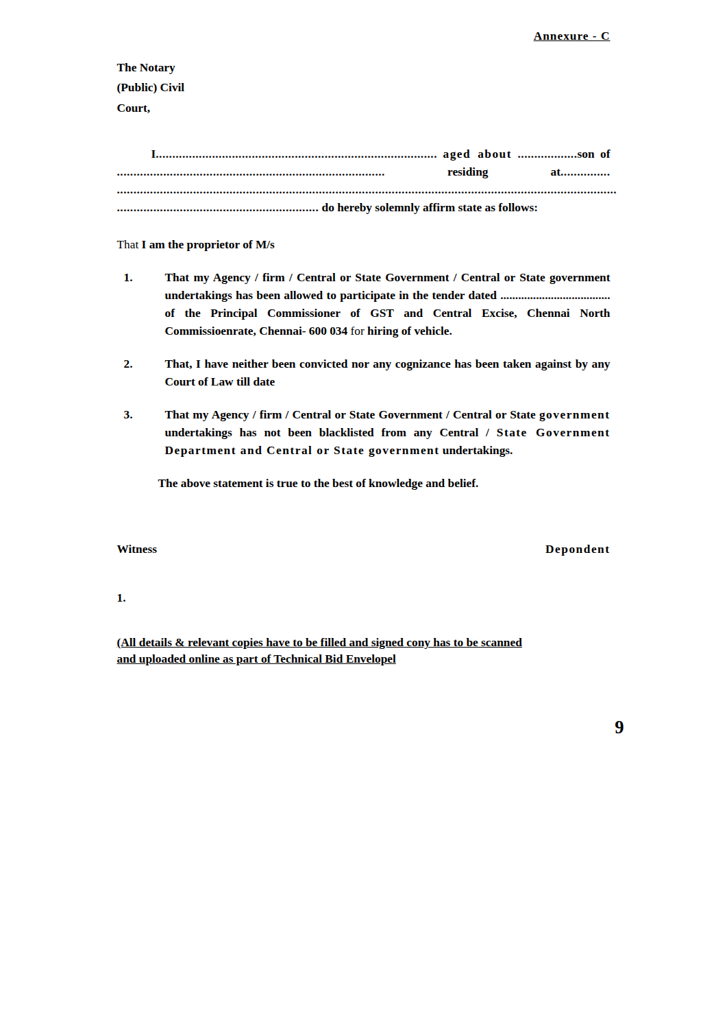Annexure - C
The Notary
(Public) Civil
Court,
I..................................................................................... aged about .................. son of ................................................................................. residing at............... ....................................................................................................................................................... ............................................................. do hereby solemnly affirm state as follows:
That I am the proprietor of M/s
That my Agency / firm / Central or State Government / Central or State government undertakings has been allowed to participate in the tender dated ..................................... of the Principal Commissioner of GST and Central Excise, Chennai North Commissioenrate, Chennai- 600 034 for hiring of vehicle.
That, I have neither been convicted nor any cognizance has been taken against by any Court of Law till date
That my Agency / firm / Central or State Government / Central or State government undertakings has not been blacklisted from any Central / State Government Department and Central or State government undertakings.
The above statement is true to the best of knowledge and belief.
Witness Depondent
1.
(All details & relevant copies have to be filled and signed cony has to be scanned
and uploaded online as part of Technical Bid Envelopel
9